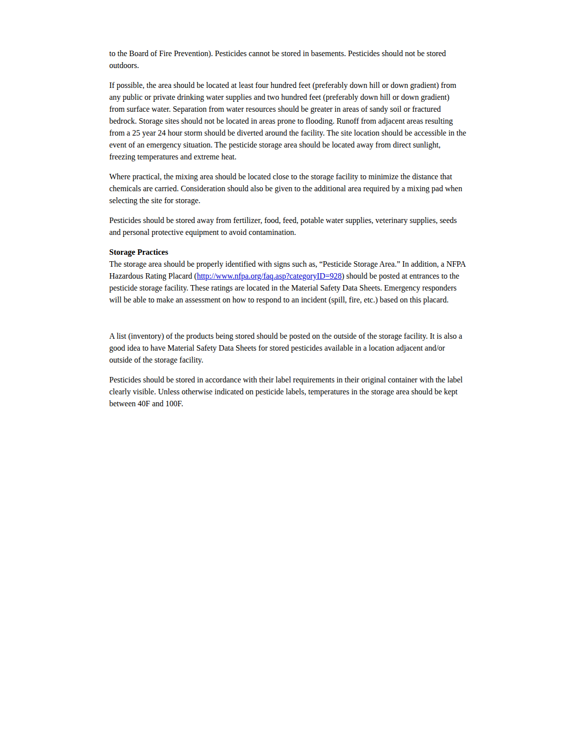to the Board of Fire Prevention). Pesticides cannot be stored in basements. Pesticides should not be stored outdoors.
If possible, the area should be located at least four hundred feet (preferably down hill or down gradient) from any public or private drinking water supplies and two hundred feet (preferably down hill or down gradient) from surface water. Separation from water resources should be greater in areas of sandy soil or fractured bedrock. Storage sites should not be located in areas prone to flooding. Runoff from adjacent areas resulting from a 25 year 24 hour storm should be diverted around the facility. The site location should be accessible in the event of an emergency situation. The pesticide storage area should be located away from direct sunlight, freezing temperatures and extreme heat.
Where practical, the mixing area should be located close to the storage facility to minimize the distance that chemicals are carried. Consideration should also be given to the additional area required by a mixing pad when selecting the site for storage.
Pesticides should be stored away from fertilizer, food, feed, potable water supplies, veterinary supplies, seeds and personal protective equipment to avoid contamination.
Storage Practices
The storage area should be properly identified with signs such as, “Pesticide Storage Area.” In addition, a NFPA Hazardous Rating Placard (http://www.nfpa.org/faq.asp?categoryID=928) should be posted at entrances to the pesticide storage facility. These ratings are located in the Material Safety Data Sheets. Emergency responders will be able to make an assessment on how to respond to an incident (spill, fire, etc.) based on this placard.
A list (inventory) of the products being stored should be posted on the outside of the storage facility. It is also a good idea to have Material Safety Data Sheets for stored pesticides available in a location adjacent and/or outside of the storage facility.
Pesticides should be stored in accordance with their label requirements in their original container with the label clearly visible. Unless otherwise indicated on pesticide labels, temperatures in the storage area should be kept between 40F and 100F.